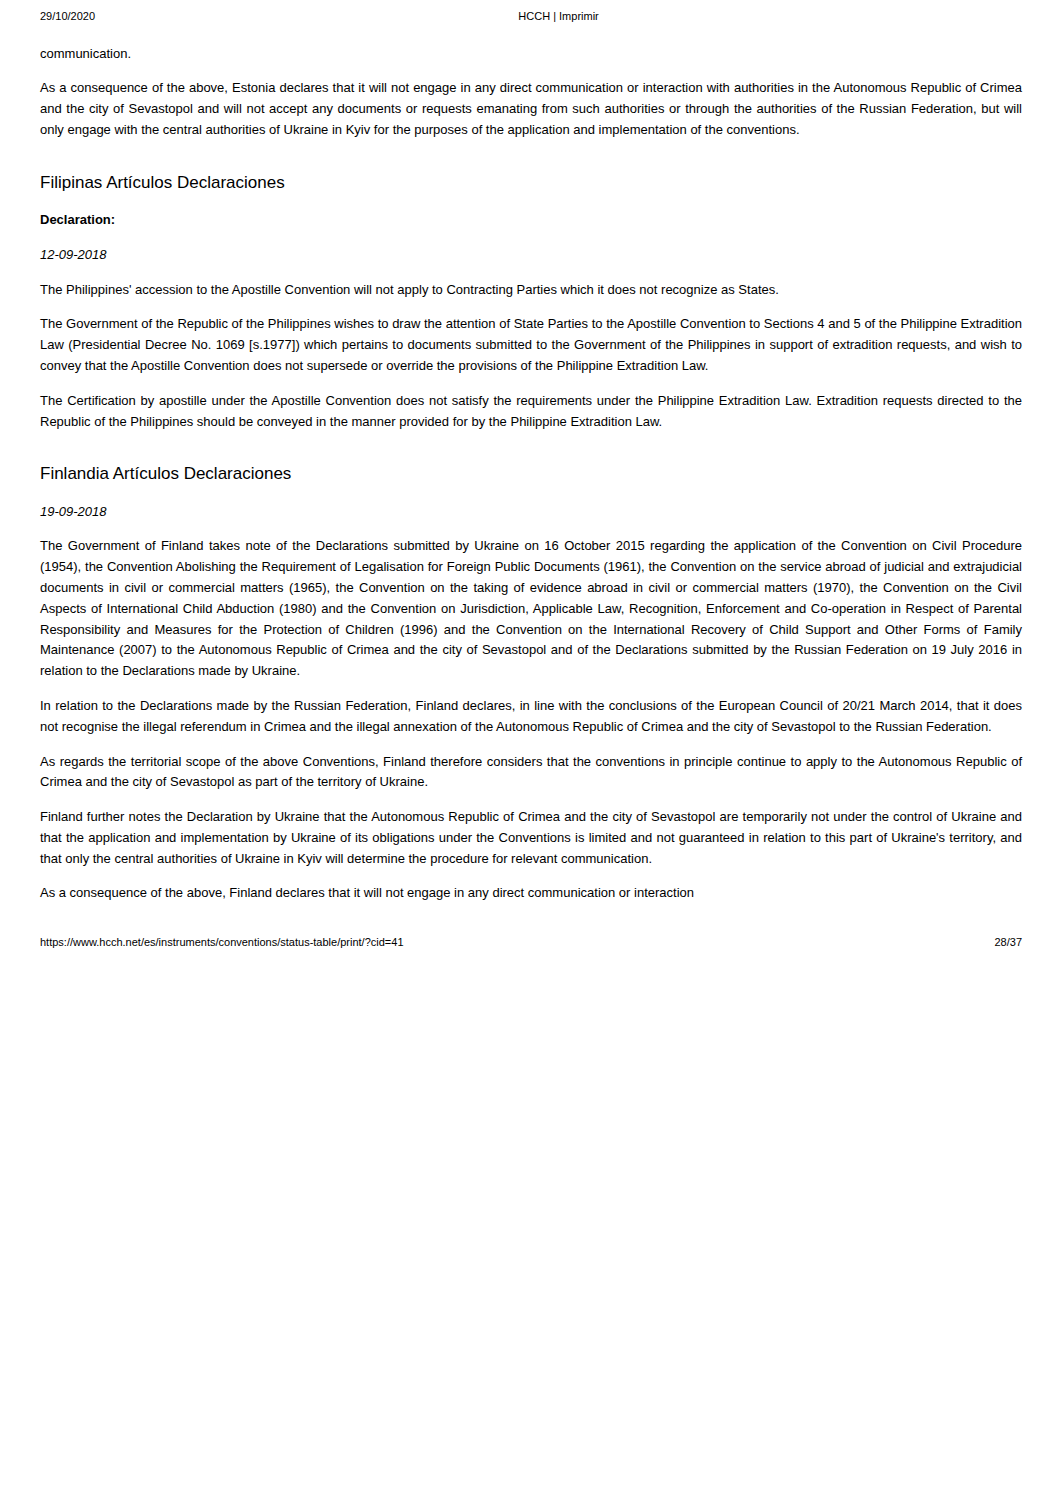29/10/2020 HCCH | Imprimir
communication.
As a consequence of the above, Estonia declares that it will not engage in any direct communication or interaction with authorities in the Autonomous Republic of Crimea and the city of Sevastopol and will not accept any documents or requests emanating from such authorities or through the authorities of the Russian Federation, but will only engage with the central authorities of Ukraine in Kyiv for the purposes of the application and implementation of the conventions.
Filipinas Artículos Declaraciones
Declaration:
12-09-2018
The Philippines' accession to the Apostille Convention will not apply to Contracting Parties which it does not recognize as States.
The Government of the Republic of the Philippines wishes to draw the attention of State Parties to the Apostille Convention to Sections 4 and 5 of the Philippine Extradition Law (Presidential Decree No. 1069 [s.1977]) which pertains to documents submitted to the Government of the Philippines in support of extradition requests, and wish to convey that the Apostille Convention does not supersede or override the provisions of the Philippine Extradition Law.
The Certification by apostille under the Apostille Convention does not satisfy the requirements under the Philippine Extradition Law. Extradition requests directed to the Republic of the Philippines should be conveyed in the manner provided for by the Philippine Extradition Law.
Finlandia Artículos Declaraciones
19-09-2018
The Government of Finland takes note of the Declarations submitted by Ukraine on 16 October 2015 regarding the application of the Convention on Civil Procedure (1954), the Convention Abolishing the Requirement of Legalisation for Foreign Public Documents (1961), the Convention on the service abroad of judicial and extrajudicial documents in civil or commercial matters (1965), the Convention on the taking of evidence abroad in civil or commercial matters (1970), the Convention on the Civil Aspects of International Child Abduction (1980) and the Convention on Jurisdiction, Applicable Law, Recognition, Enforcement and Co-operation in Respect of Parental Responsibility and Measures for the Protection of Children (1996) and the Convention on the International Recovery of Child Support and Other Forms of Family Maintenance (2007) to the Autonomous Republic of Crimea and the city of Sevastopol and of the Declarations submitted by the Russian Federation on 19 July 2016 in relation to the Declarations made by Ukraine.
In relation to the Declarations made by the Russian Federation, Finland declares, in line with the conclusions of the European Council of 20/21 March 2014, that it does not recognise the illegal referendum in Crimea and the illegal annexation of the Autonomous Republic of Crimea and the city of Sevastopol to the Russian Federation.
As regards the territorial scope of the above Conventions, Finland therefore considers that the conventions in principle continue to apply to the Autonomous Republic of Crimea and the city of Sevastopol as part of the territory of Ukraine.
Finland further notes the Declaration by Ukraine that the Autonomous Republic of Crimea and the city of Sevastopol are temporarily not under the control of Ukraine and that the application and implementation by Ukraine of its obligations under the Conventions is limited and not guaranteed in relation to this part of Ukraine's territory, and that only the central authorities of Ukraine in Kyiv will determine the procedure for relevant communication.
As a consequence of the above, Finland declares that it will not engage in any direct communication or interaction
https://www.hcch.net/es/instruments/conventions/status-table/print/?cid=41 28/37